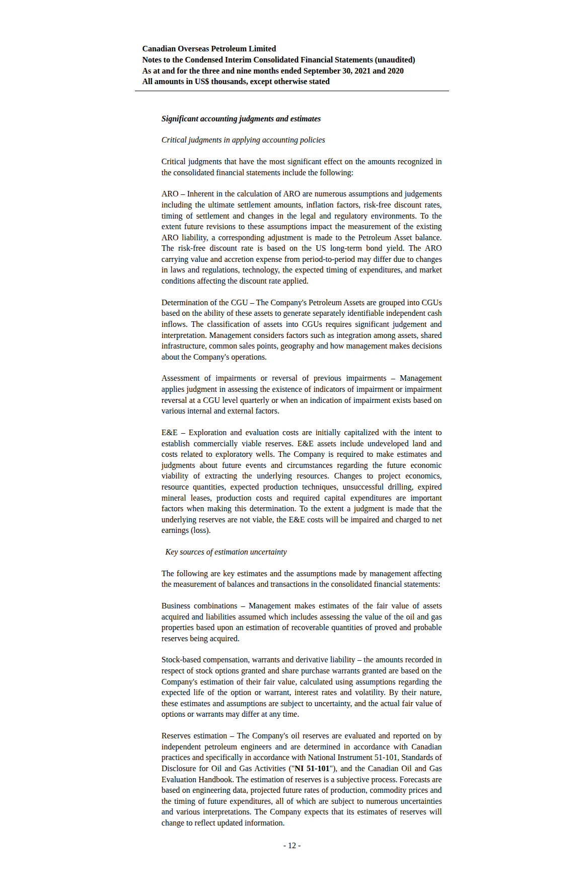Canadian Overseas Petroleum Limited
Notes to the Condensed Interim Consolidated Financial Statements (unaudited)
As at and for the three and nine months ended September 30, 2021 and 2020
All amounts in US$ thousands, except otherwise stated
Significant accounting judgments and estimates
Critical judgments in applying accounting policies
Critical judgments that have the most significant effect on the amounts recognized in the consolidated financial statements include the following:
ARO – Inherent in the calculation of ARO are numerous assumptions and judgements including the ultimate settlement amounts, inflation factors, risk-free discount rates, timing of settlement and changes in the legal and regulatory environments. To the extent future revisions to these assumptions impact the measurement of the existing ARO liability, a corresponding adjustment is made to the Petroleum Asset balance. The risk-free discount rate is based on the US long-term bond yield. The ARO carrying value and accretion expense from period-to-period may differ due to changes in laws and regulations, technology, the expected timing of expenditures, and market conditions affecting the discount rate applied.
Determination of the CGU – The Company's Petroleum Assets are grouped into CGUs based on the ability of these assets to generate separately identifiable independent cash inflows. The classification of assets into CGUs requires significant judgement and interpretation. Management considers factors such as integration among assets, shared infrastructure, common sales points, geography and how management makes decisions about the Company's operations.
Assessment of impairments or reversal of previous impairments – Management applies judgment in assessing the existence of indicators of impairment or impairment reversal at a CGU level quarterly or when an indication of impairment exists based on various internal and external factors.
E&E – Exploration and evaluation costs are initially capitalized with the intent to establish commercially viable reserves. E&E assets include undeveloped land and costs related to exploratory wells. The Company is required to make estimates and judgments about future events and circumstances regarding the future economic viability of extracting the underlying resources. Changes to project economics, resource quantities, expected production techniques, unsuccessful drilling, expired mineral leases, production costs and required capital expenditures are important factors when making this determination. To the extent a judgment is made that the underlying reserves are not viable, the E&E costs will be impaired and charged to net earnings (loss).
Key sources of estimation uncertainty
The following are key estimates and the assumptions made by management affecting the measurement of balances and transactions in the consolidated financial statements:
Business combinations – Management makes estimates of the fair value of assets acquired and liabilities assumed which includes assessing the value of the oil and gas properties based upon an estimation of recoverable quantities of proved and probable reserves being acquired.
Stock-based compensation, warrants and derivative liability – the amounts recorded in respect of stock options granted and share purchase warrants granted are based on the Company's estimation of their fair value, calculated using assumptions regarding the expected life of the option or warrant, interest rates and volatility. By their nature, these estimates and assumptions are subject to uncertainty, and the actual fair value of options or warrants may differ at any time.
Reserves estimation – The Company's oil reserves are evaluated and reported on by independent petroleum engineers and are determined in accordance with Canadian practices and specifically in accordance with National Instrument 51-101, Standards of Disclosure for Oil and Gas Activities ("NI 51-101"), and the Canadian Oil and Gas Evaluation Handbook. The estimation of reserves is a subjective process. Forecasts are based on engineering data, projected future rates of production, commodity prices and the timing of future expenditures, all of which are subject to numerous uncertainties and various interpretations. The Company expects that its estimates of reserves will change to reflect updated information.
- 12 -